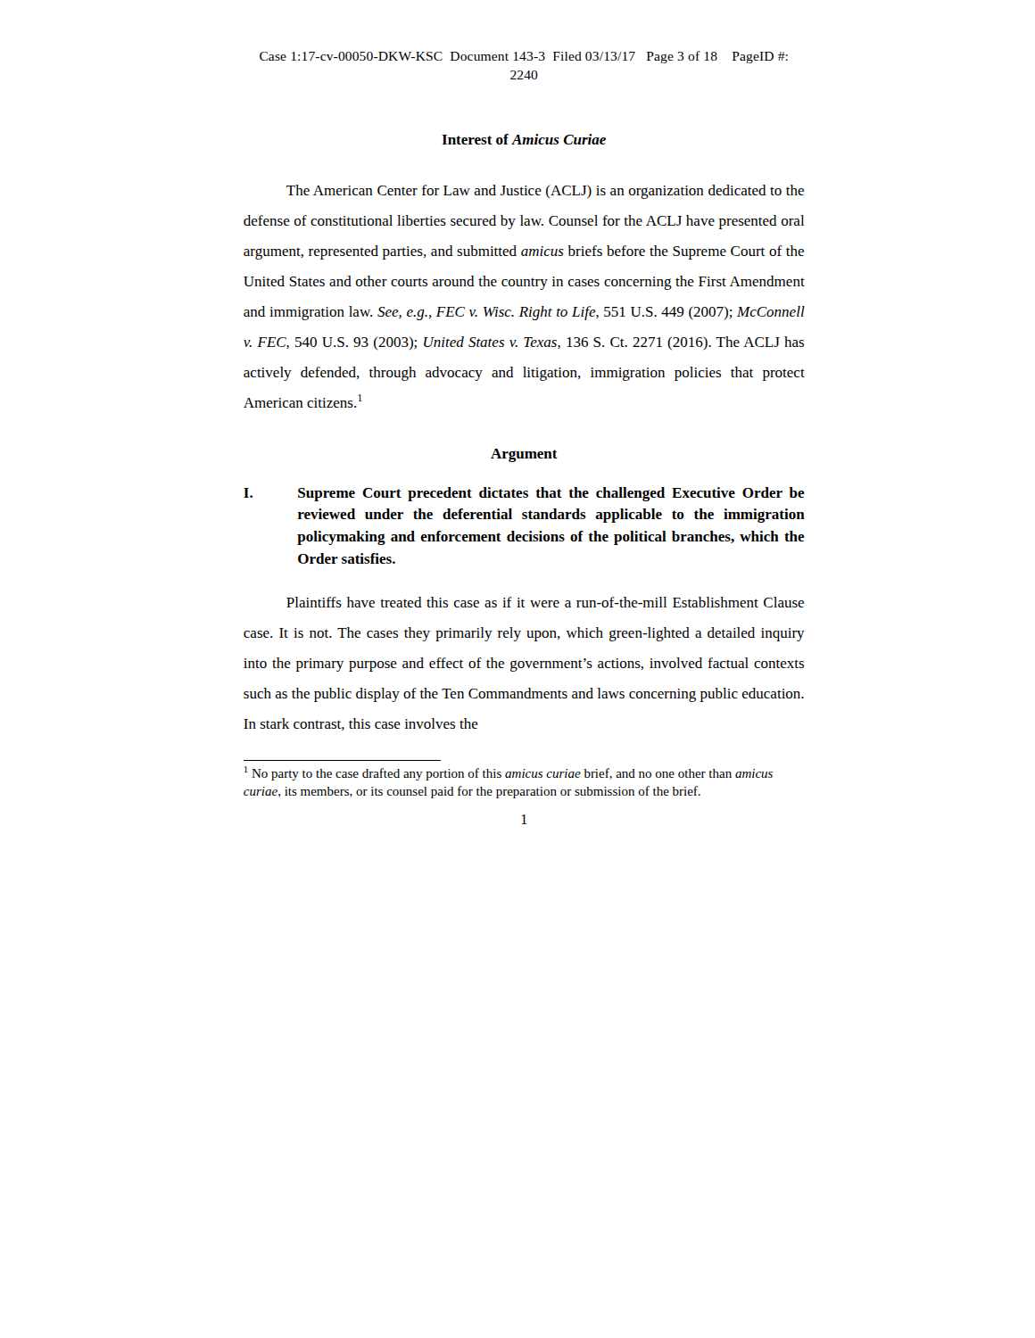Case 1:17-cv-00050-DKW-KSC Document 143-3 Filed 03/13/17 Page 3 of 18 PageID #: 2240
Interest of Amicus Curiae
The American Center for Law and Justice (ACLJ) is an organization dedicated to the defense of constitutional liberties secured by law. Counsel for the ACLJ have presented oral argument, represented parties, and submitted amicus briefs before the Supreme Court of the United States and other courts around the country in cases concerning the First Amendment and immigration law. See, e.g., FEC v. Wisc. Right to Life, 551 U.S. 449 (2007); McConnell v. FEC, 540 U.S. 93 (2003); United States v. Texas, 136 S. Ct. 2271 (2016). The ACLJ has actively defended, through advocacy and litigation, immigration policies that protect American citizens.1
Argument
I. Supreme Court precedent dictates that the challenged Executive Order be reviewed under the deferential standards applicable to the immigration policymaking and enforcement decisions of the political branches, which the Order satisfies.
Plaintiffs have treated this case as if it were a run-of-the-mill Establishment Clause case. It is not. The cases they primarily rely upon, which green-lighted a detailed inquiry into the primary purpose and effect of the government’s actions, involved factual contexts such as the public display of the Ten Commandments and laws concerning public education. In stark contrast, this case involves the
1 No party to the case drafted any portion of this amicus curiae brief, and no one other than amicus curiae, its members, or its counsel paid for the preparation or submission of the brief.
1